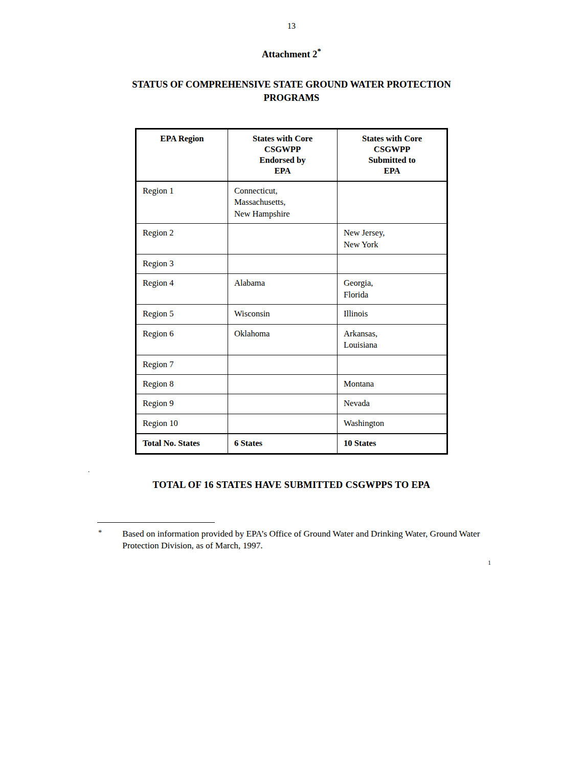13
Attachment 2*
STATUS OF COMPREHENSIVE STATE GROUND WATER PROTECTION
PROGRAMS
| EPA Region | States with Core CSGWPP Endorsed by EPA | States with Core CSGWPP Submitted to EPA |
| --- | --- | --- |
| Region 1 | Connecticut, Massachusetts, New Hampshire | |
| Region 2 | | New Jersey, New York |
| Region 3 | | |
| Region 4 | Alabama | Georgia, Florida |
| Region 5 | Wisconsin | Illinois |
| Region 6 | Oklahoma | Arkansas, Louisiana |
| Region 7 | | |
| Region 8 | | Montana |
| Region 9 | | Nevada |
| Region 10 | | Washington |
| Total No. States | 6 States | 10 States |
TOTAL OF 16 STATES HAVE SUBMITTED CSGWPPS TO EPA
.
*
Based on information provided by EPA’s Office of Ground Water and Drinking Water, Ground Water Protection Division, as of March, 1997.
1